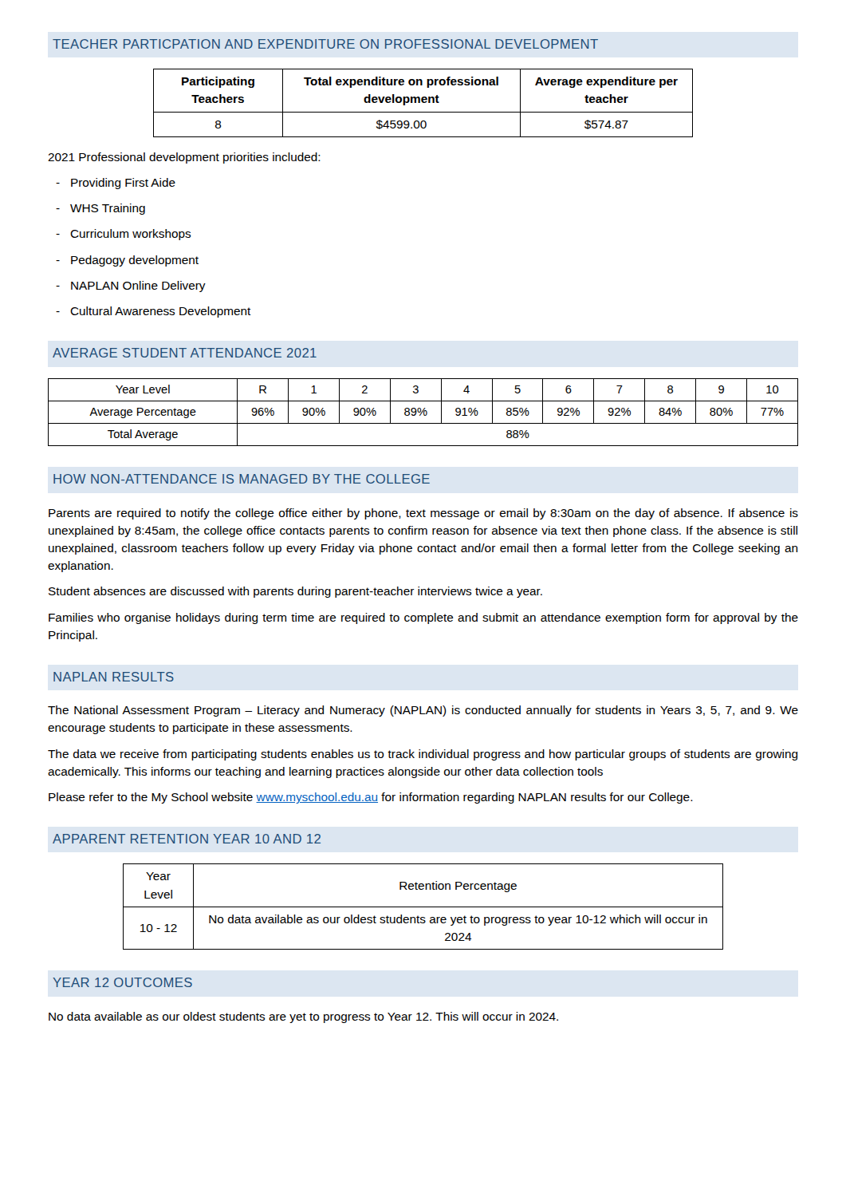Teacher Particpation and Expenditure on Professional Development
| Participating Teachers | Total expenditure on professional development | Average expenditure per teacher |
| --- | --- | --- |
| 8 | $4599.00 | $574.87 |
2021 Professional development priorities included:
Providing First Aide
WHS Training
Curriculum workshops
Pedagogy development
NAPLAN Online Delivery
Cultural Awareness Development
Average Student Attendance 2021
| Year Level | R | 1 | 2 | 3 | 4 | 5 | 6 | 7 | 8 | 9 | 10 |
| --- | --- | --- | --- | --- | --- | --- | --- | --- | --- | --- | --- |
| Average Percentage | 96% | 90% | 90% | 89% | 91% | 85% | 92% | 92% | 84% | 80% | 77% |
| Total Average | 88% |
How Non-Attendance is Managed by the College
Parents are required to notify the college office either by phone, text message or email by 8:30am on the day of absence. If absence is unexplained by 8:45am, the college office contacts parents to confirm reason for absence via text then phone class. If the absence is still unexplained, classroom teachers follow up every Friday via phone contact and/or email then a formal letter from the College seeking an explanation.
Student absences are discussed with parents during parent-teacher interviews twice a year.
Families who organise holidays during term time are required to complete and submit an attendance exemption form for approval by the Principal.
NAPLAN Results
The National Assessment Program – Literacy and Numeracy (NAPLAN) is conducted annually for students in Years 3, 5, 7, and 9. We encourage students to participate in these assessments.
The data we receive from participating students enables us to track individual progress and how particular groups of students are growing academically. This informs our teaching and learning practices alongside our other data collection tools
Please refer to the My School website www.myschool.edu.au for information regarding NAPLAN results for our College.
Apparent Retention Year 10 and 12
| Year Level | Retention Percentage |
| --- | --- |
| 10 - 12 | No data available as our oldest students are yet to progress to year 10-12 which will occur in 2024 |
Year 12 Outcomes
No data available as our oldest students are yet to progress to Year 12. This will occur in 2024.